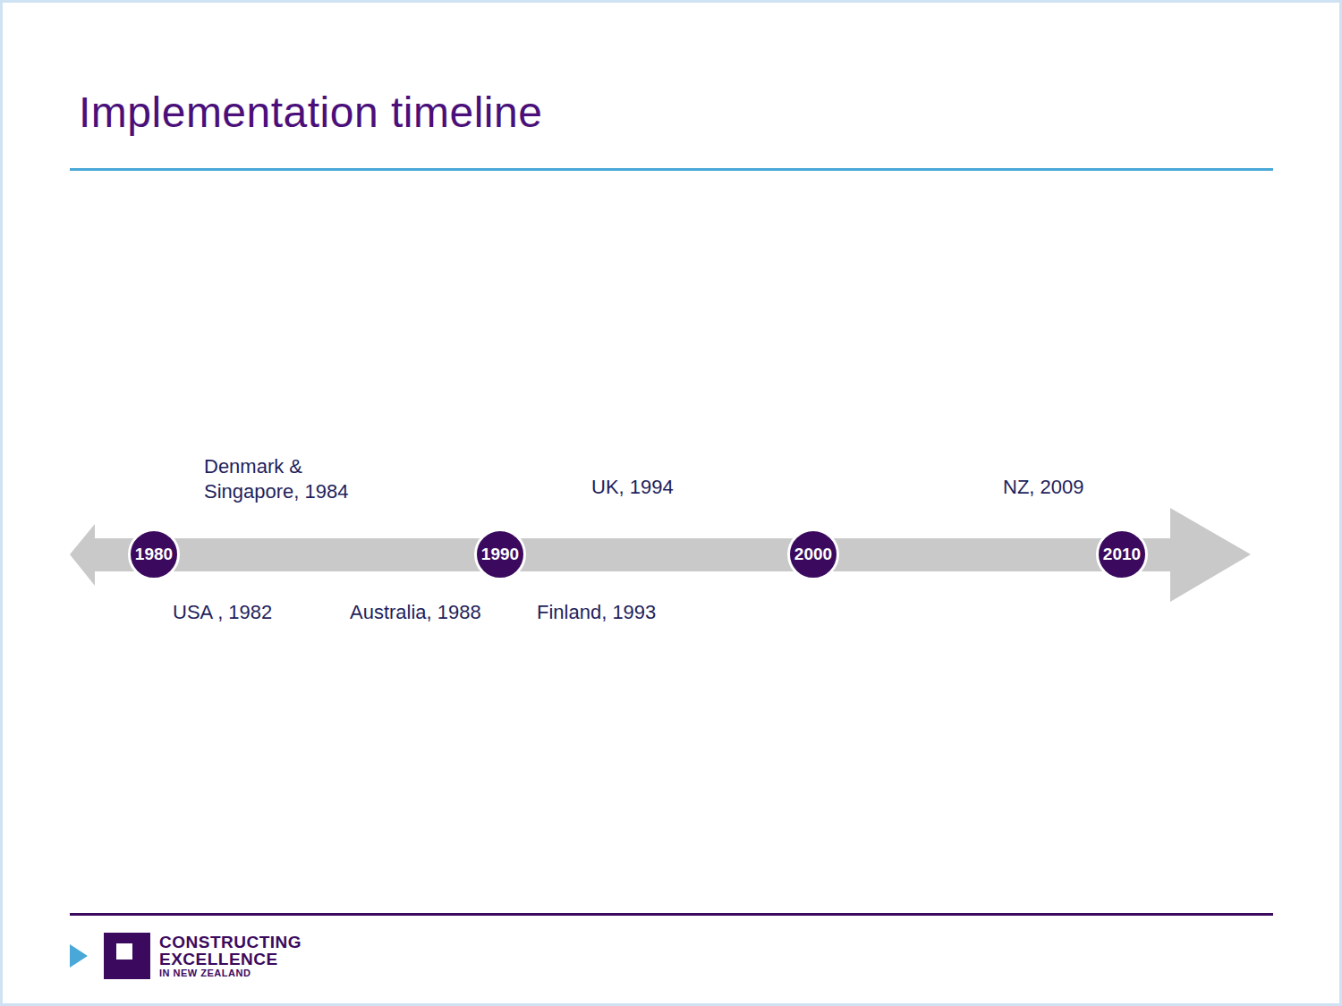Implementation timeline
1980
1990
2000
2010
Denmark &
Singapore, 1984
UK, 1994
NZ, 2009
USA , 1982
Australia, 1988
Finland, 1993
CONSTRUCTING
EXCELLENCE
IN NEW ZEALAND